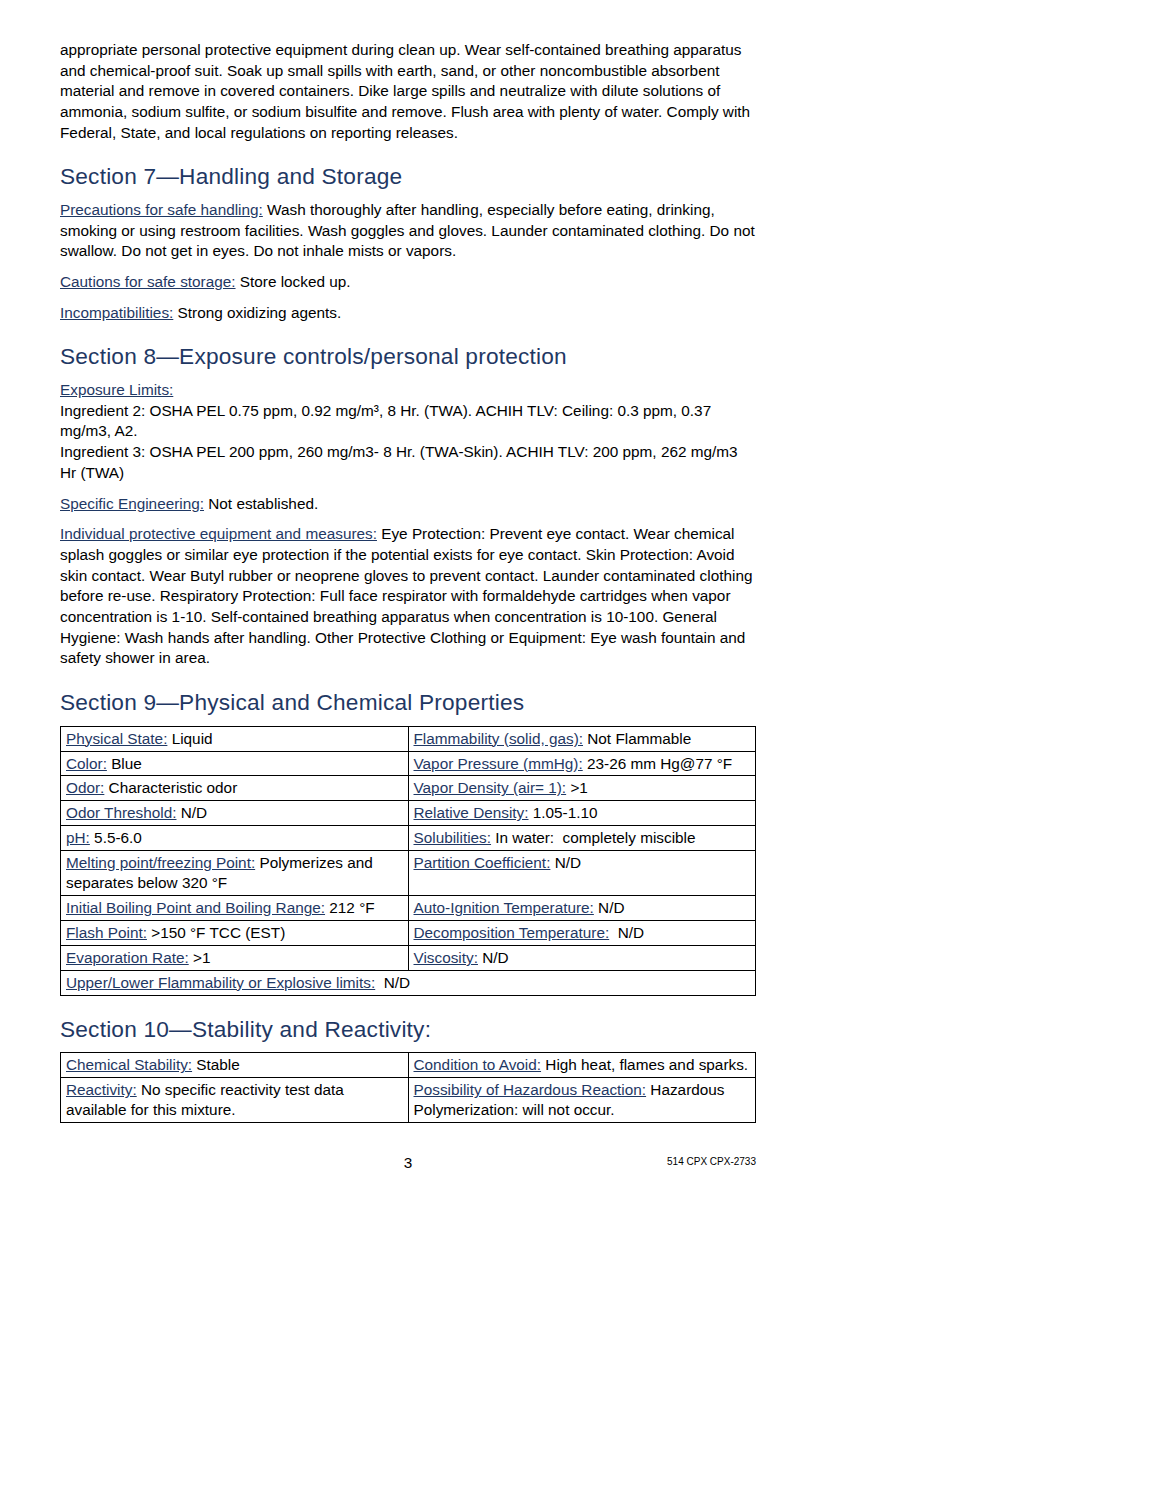appropriate personal protective equipment during clean up. Wear self-contained breathing apparatus and chemical-proof suit. Soak up small spills with earth, sand, or other noncombustible absorbent material and remove in covered containers. Dike large spills and neutralize with dilute solutions of ammonia, sodium sulfite, or sodium bisulfite and remove. Flush area with plenty of water. Comply with Federal, State, and local regulations on reporting releases.
Section 7—Handling and Storage
Precautions for safe handling: Wash thoroughly after handling, especially before eating, drinking, smoking or using restroom facilities. Wash goggles and gloves. Launder contaminated clothing. Do not swallow. Do not get in eyes. Do not inhale mists or vapors.
Cautions for safe storage: Store locked up.
Incompatibilities: Strong oxidizing agents.
Section 8—Exposure controls/personal protection
Exposure Limits: Ingredient 2: OSHA PEL 0.75 ppm, 0.92 mg/m³, 8 Hr. (TWA). ACHIH TLV: Ceiling: 0.3 ppm, 0.37 mg/m3, A2.
Ingredient 3: OSHA PEL 200 ppm, 260 mg/m3- 8 Hr. (TWA-Skin). ACHIH TLV: 200 ppm, 262 mg/m3 Hr (TWA)
Specific Engineering: Not established.
Individual protective equipment and measures: Eye Protection: Prevent eye contact. Wear chemical splash goggles or similar eye protection if the potential exists for eye contact. Skin Protection: Avoid skin contact. Wear Butyl rubber or neoprene gloves to prevent contact. Launder contaminated clothing before re-use. Respiratory Protection: Full face respirator with formaldehyde cartridges when vapor concentration is 1-10. Self-contained breathing apparatus when concentration is 10-100. General Hygiene: Wash hands after handling. Other Protective Clothing or Equipment: Eye wash fountain and safety shower in area.
Section 9—Physical and Chemical Properties
| Physical State: Liquid | Flammability (solid, gas): Not Flammable |
| Color: Blue | Vapor Pressure (mmHg): 23-26 mm Hg@77 °F |
| Odor: Characteristic odor | Vapor Density (air= 1): >1 |
| Odor Threshold: N/D | Relative Density: 1.05-1.10 |
| pH: 5.5-6.0 | Solubilities: In water: completely miscible |
| Melting point/freezing Point: Polymerizes and separates below 320 °F | Partition Coefficient: N/D |
| Initial Boiling Point and Boiling Range: 212 °F | Auto-Ignition Temperature: N/D |
| Flash Point: >150 °F TCC (EST) | Decomposition Temperature: N/D |
| Evaporation Rate: >1 | Viscosity: N/D |
| Upper/Lower Flammability or Explosive limits: N/D |
Section 10—Stability and Reactivity:
| Chemical Stability: Stable | Condition to Avoid: High heat, flames and sparks. |
| Reactivity: No specific reactivity test data available for this mixture. | Possibility of Hazardous Reaction: Hazardous Polymerization: will not occur. |
3
514 CPX CPX-2733